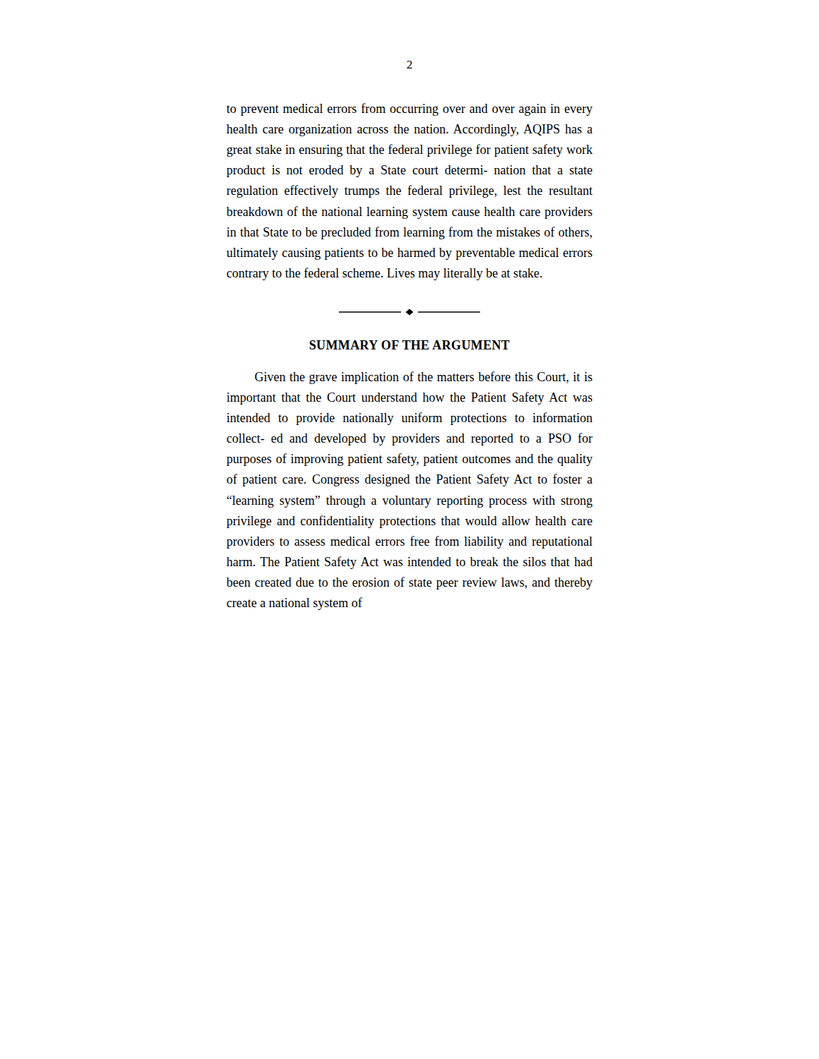2
to prevent medical errors from occurring over and over again in every health care organization across the nation. Accordingly, AQIPS has a great stake in ensuring that the federal privilege for patient safety work product is not eroded by a State court determi‑ nation that a state regulation effectively trumps the federal privilege, lest the resultant breakdown of the national learning system cause health care providers in that State to be precluded from learning from the mistakes of others, ultimately causing patients to be harmed by preventable medical errors contrary to the federal scheme. Lives may literally be at stake.
SUMMARY OF THE ARGUMENT
Given the grave implication of the matters before this Court, it is important that the Court understand how the Patient Safety Act was intended to provide nationally uniform protections to information collect‑ ed and developed by providers and reported to a PSO for purposes of improving patient safety, patient outcomes and the quality of patient care. Congress designed the Patient Safety Act to foster a “learning system” through a voluntary reporting process with strong privilege and confidentiality protections that would allow health care providers to assess medical errors free from liability and reputational harm. The Patient Safety Act was intended to break the silos that had been created due to the erosion of state peer review laws, and thereby create a national system of